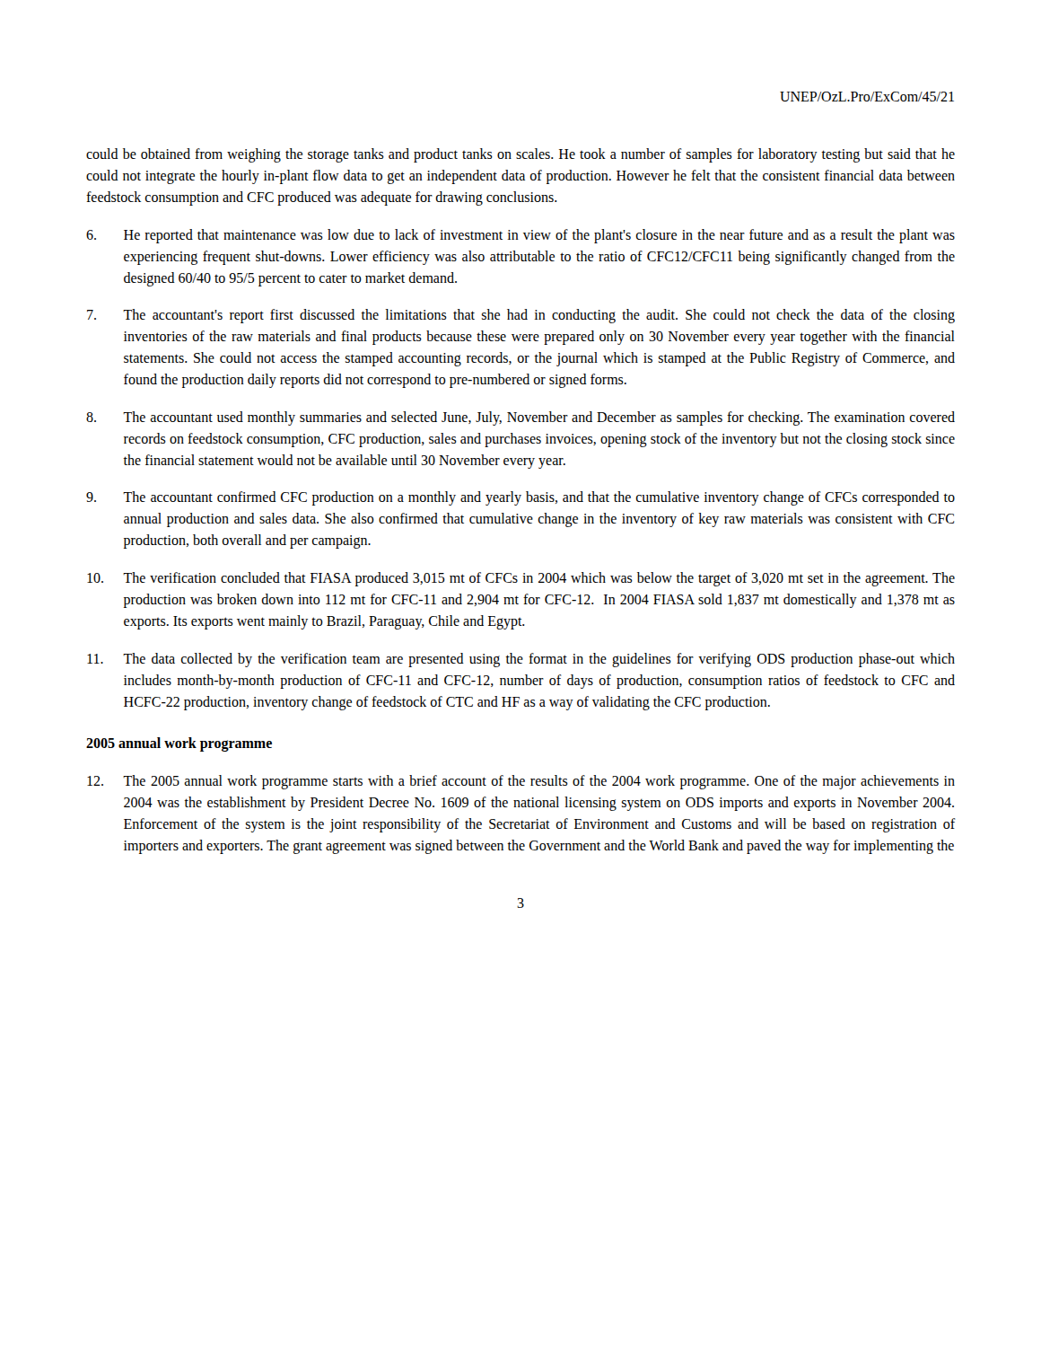UNEP/OzL.Pro/ExCom/45/21
could be obtained from weighing the storage tanks and product tanks on scales. He took a number of samples for laboratory testing but said that he could not integrate the hourly in-plant flow data to get an independent data of production. However he felt that the consistent financial data between feedstock consumption and CFC produced was adequate for drawing conclusions.
6.
He reported that maintenance was low due to lack of investment in view of the plant's closure in the near future and as a result the plant was experiencing frequent shut-downs. Lower efficiency was also attributable to the ratio of CFC12/CFC11 being significantly changed from the designed 60/40 to 95/5 percent to cater to market demand.
7.
The accountant's report first discussed the limitations that she had in conducting the audit. She could not check the data of the closing inventories of the raw materials and final products because these were prepared only on 30 November every year together with the financial statements. She could not access the stamped accounting records, or the journal which is stamped at the Public Registry of Commerce, and found the production daily reports did not correspond to pre-numbered or signed forms.
8.
The accountant used monthly summaries and selected June, July, November and December as samples for checking. The examination covered records on feedstock consumption, CFC production, sales and purchases invoices, opening stock of the inventory but not the closing stock since the financial statement would not be available until 30 November every year.
9.
The accountant confirmed CFC production on a monthly and yearly basis, and that the cumulative inventory change of CFCs corresponded to annual production and sales data. She also confirmed that cumulative change in the inventory of key raw materials was consistent with CFC production, both overall and per campaign.
10.
The verification concluded that FIASA produced 3,015 mt of CFCs in 2004 which was below the target of 3,020 mt set in the agreement. The production was broken down into 112 mt for CFC-11 and 2,904 mt for CFC-12. In 2004 FIASA sold 1,837 mt domestically and 1,378 mt as exports. Its exports went mainly to Brazil, Paraguay, Chile and Egypt.
11.
The data collected by the verification team are presented using the format in the guidelines for verifying ODS production phase-out which includes month-by-month production of CFC-11 and CFC-12, number of days of production, consumption ratios of feedstock to CFC and HCFC-22 production, inventory change of feedstock of CTC and HF as a way of validating the CFC production.
2005 annual work programme
12.
The 2005 annual work programme starts with a brief account of the results of the 2004 work programme. One of the major achievements in 2004 was the establishment by President Decree No. 1609 of the national licensing system on ODS imports and exports in November 2004. Enforcement of the system is the joint responsibility of the Secretariat of Environment and Customs and will be based on registration of importers and exporters. The grant agreement was signed between the Government and the World Bank and paved the way for implementing the
3